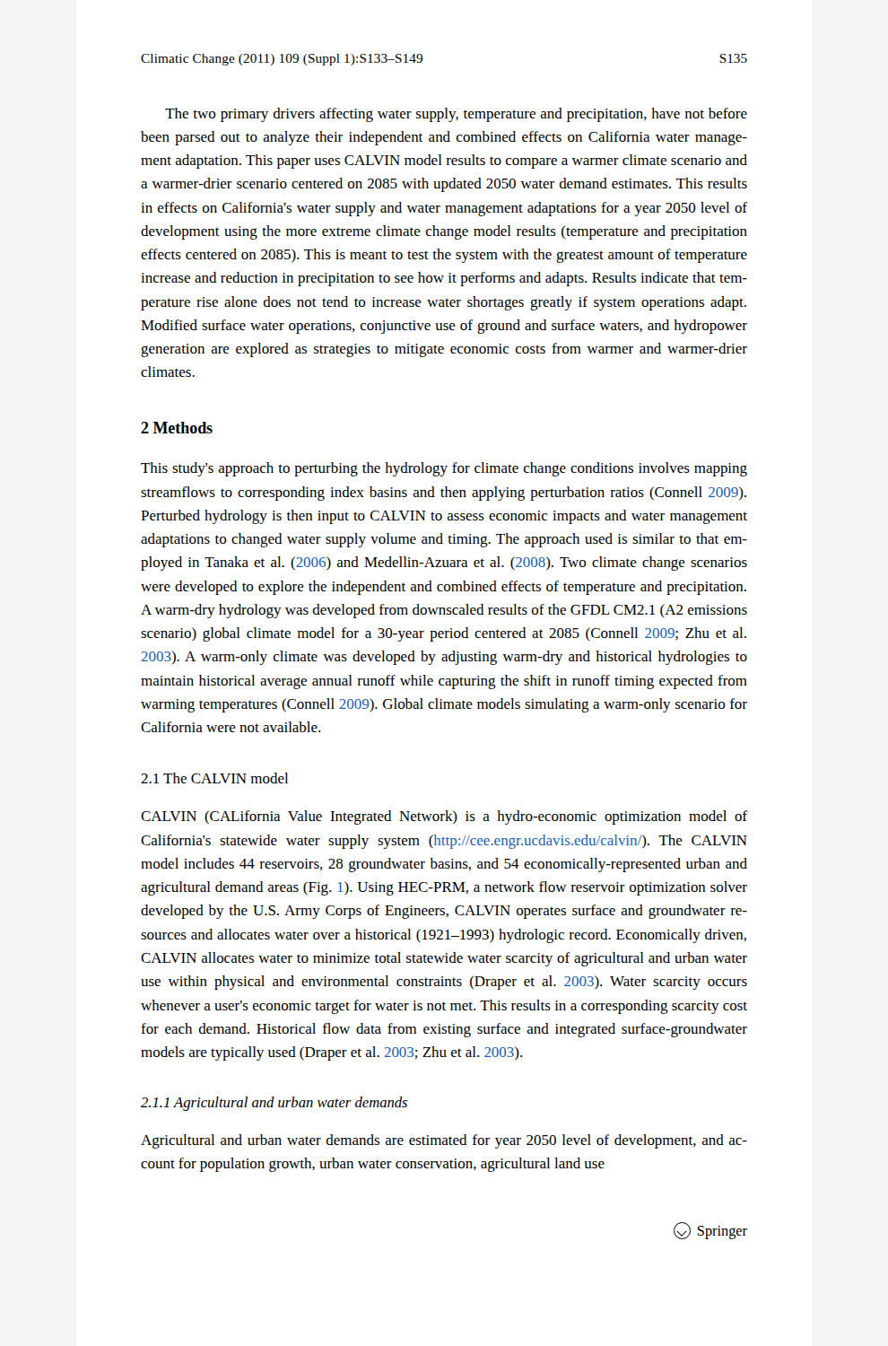Climatic Change (2011) 109 (Suppl 1):S133–S149 S135
The two primary drivers affecting water supply, temperature and precipitation, have not before been parsed out to analyze their independent and combined effects on California water management adaptation. This paper uses CALVIN model results to compare a warmer climate scenario and a warmer-drier scenario centered on 2085 with updated 2050 water demand estimates. This results in effects on California's water supply and water management adaptations for a year 2050 level of development using the more extreme climate change model results (temperature and precipitation effects centered on 2085). This is meant to test the system with the greatest amount of temperature increase and reduction in precipitation to see how it performs and adapts. Results indicate that temperature rise alone does not tend to increase water shortages greatly if system operations adapt. Modified surface water operations, conjunctive use of ground and surface waters, and hydropower generation are explored as strategies to mitigate economic costs from warmer and warmer-drier climates.
2 Methods
This study's approach to perturbing the hydrology for climate change conditions involves mapping streamflows to corresponding index basins and then applying perturbation ratios (Connell 2009). Perturbed hydrology is then input to CALVIN to assess economic impacts and water management adaptations to changed water supply volume and timing. The approach used is similar to that employed in Tanaka et al. (2006) and Medellin-Azuara et al. (2008). Two climate change scenarios were developed to explore the independent and combined effects of temperature and precipitation. A warm-dry hydrology was developed from downscaled results of the GFDL CM2.1 (A2 emissions scenario) global climate model for a 30-year period centered at 2085 (Connell 2009; Zhu et al. 2003). A warm-only climate was developed by adjusting warm-dry and historical hydrologies to maintain historical average annual runoff while capturing the shift in runoff timing expected from warming temperatures (Connell 2009). Global climate models simulating a warm-only scenario for California were not available.
2.1 The CALVIN model
CALVIN (CALifornia Value Integrated Network) is a hydro-economic optimization model of California's statewide water supply system (http://cee.engr.ucdavis.edu/calvin/). The CALVIN model includes 44 reservoirs, 28 groundwater basins, and 54 economically-represented urban and agricultural demand areas (Fig. 1). Using HEC-PRM, a network flow reservoir optimization solver developed by the U.S. Army Corps of Engineers, CALVIN operates surface and groundwater resources and allocates water over a historical (1921–1993) hydrologic record. Economically driven, CALVIN allocates water to minimize total statewide water scarcity of agricultural and urban water use within physical and environmental constraints (Draper et al. 2003). Water scarcity occurs whenever a user's economic target for water is not met. This results in a corresponding scarcity cost for each demand. Historical flow data from existing surface and integrated surface-groundwater models are typically used (Draper et al. 2003; Zhu et al. 2003).
2.1.1 Agricultural and urban water demands
Agricultural and urban water demands are estimated for year 2050 level of development, and account for population growth, urban water conservation, agricultural land use
Springer